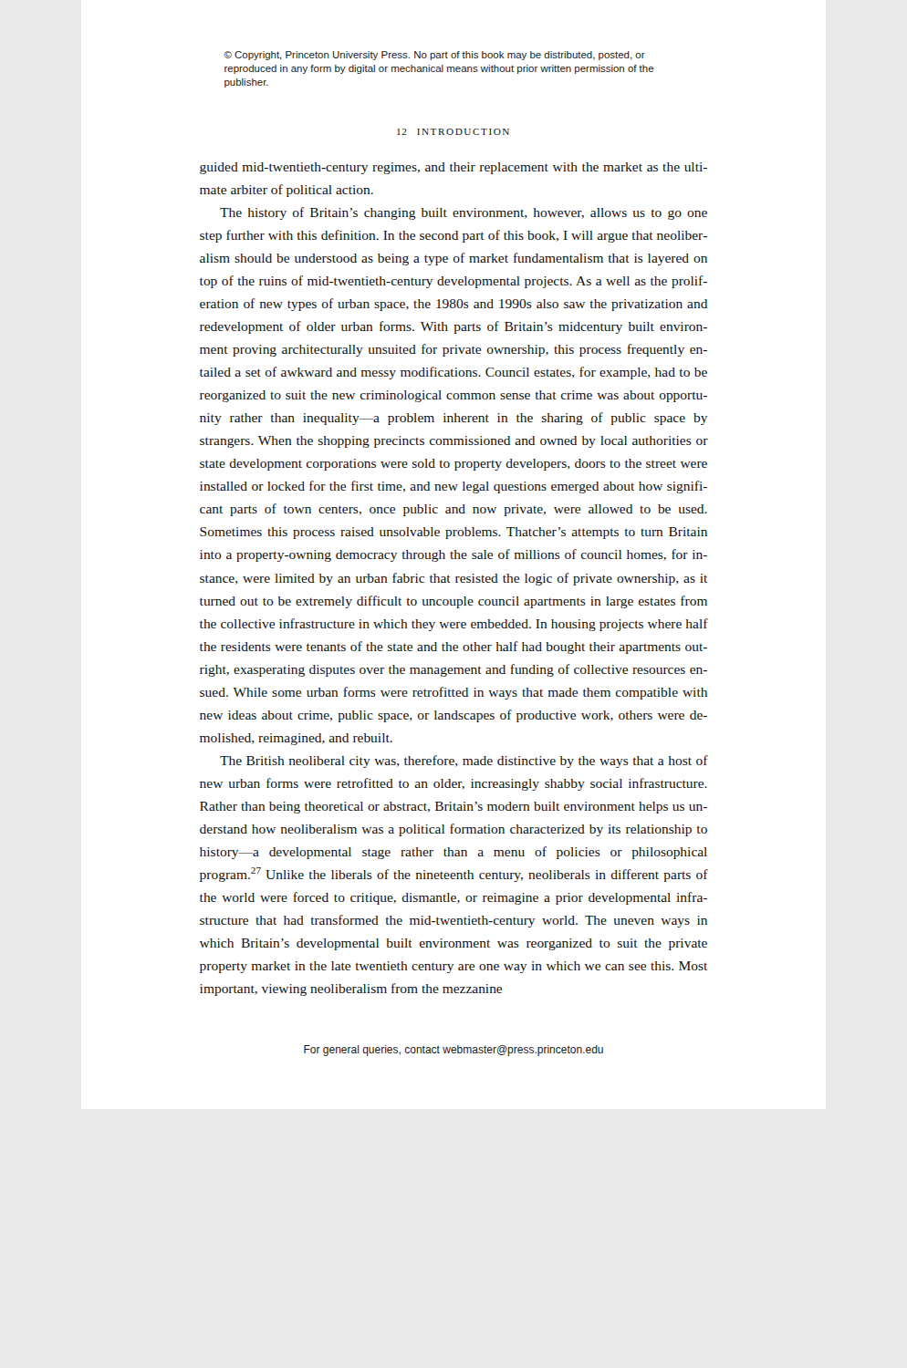© Copyright, Princeton University Press. No part of this book may be distributed, posted, or reproduced in any form by digital or mechanical means without prior written permission of the publisher.
12 INTRODUCTION
guided mid-twentieth-century regimes, and their replacement with the market as the ultimate arbiter of political action.
The history of Britain’s changing built environment, however, allows us to go one step further with this definition. In the second part of this book, I will argue that neoliberalism should be understood as being a type of market fundamentalism that is layered on top of the ruins of mid-twentieth-century developmental projects. As a well as the proliferation of new types of urban space, the 1980s and 1990s also saw the privatization and redevelopment of older urban forms. With parts of Britain’s midcentury built environment proving architecturally unsuited for private ownership, this process frequently entailed a set of awkward and messy modifications. Council estates, for example, had to be reorganized to suit the new criminological common sense that crime was about opportunity rather than inequality—a problem inherent in the sharing of public space by strangers. When the shopping precincts commissioned and owned by local authorities or state development corporations were sold to property developers, doors to the street were installed or locked for the first time, and new legal questions emerged about how significant parts of town centers, once public and now private, were allowed to be used. Sometimes this process raised unsolvable problems. Thatcher’s attempts to turn Britain into a property-owning democracy through the sale of millions of council homes, for instance, were limited by an urban fabric that resisted the logic of private ownership, as it turned out to be extremely difficult to uncouple council apartments in large estates from the collective infrastructure in which they were embedded. In housing projects where half the residents were tenants of the state and the other half had bought their apartments outright, exasperating disputes over the management and funding of collective resources ensued. While some urban forms were retrofitted in ways that made them compatible with new ideas about crime, public space, or landscapes of productive work, others were demolished, reimagined, and rebuilt.
The British neoliberal city was, therefore, made distinctive by the ways that a host of new urban forms were retrofitted to an older, increasingly shabby social infrastructure. Rather than being theoretical or abstract, Britain’s modern built environment helps us understand how neoliberalism was a political formation characterized by its relationship to history—a developmental stage rather than a menu of policies or philosophical program.27 Unlike the liberals of the nineteenth century, neoliberals in different parts of the world were forced to critique, dismantle, or reimagine a prior developmental infrastructure that had transformed the mid-twentieth-century world. The uneven ways in which Britain’s developmental built environment was reorganized to suit the private property market in the late twentieth century are one way in which we can see this. Most important, viewing neoliberalism from the mezzanine
For general queries, contact webmaster@press.princeton.edu